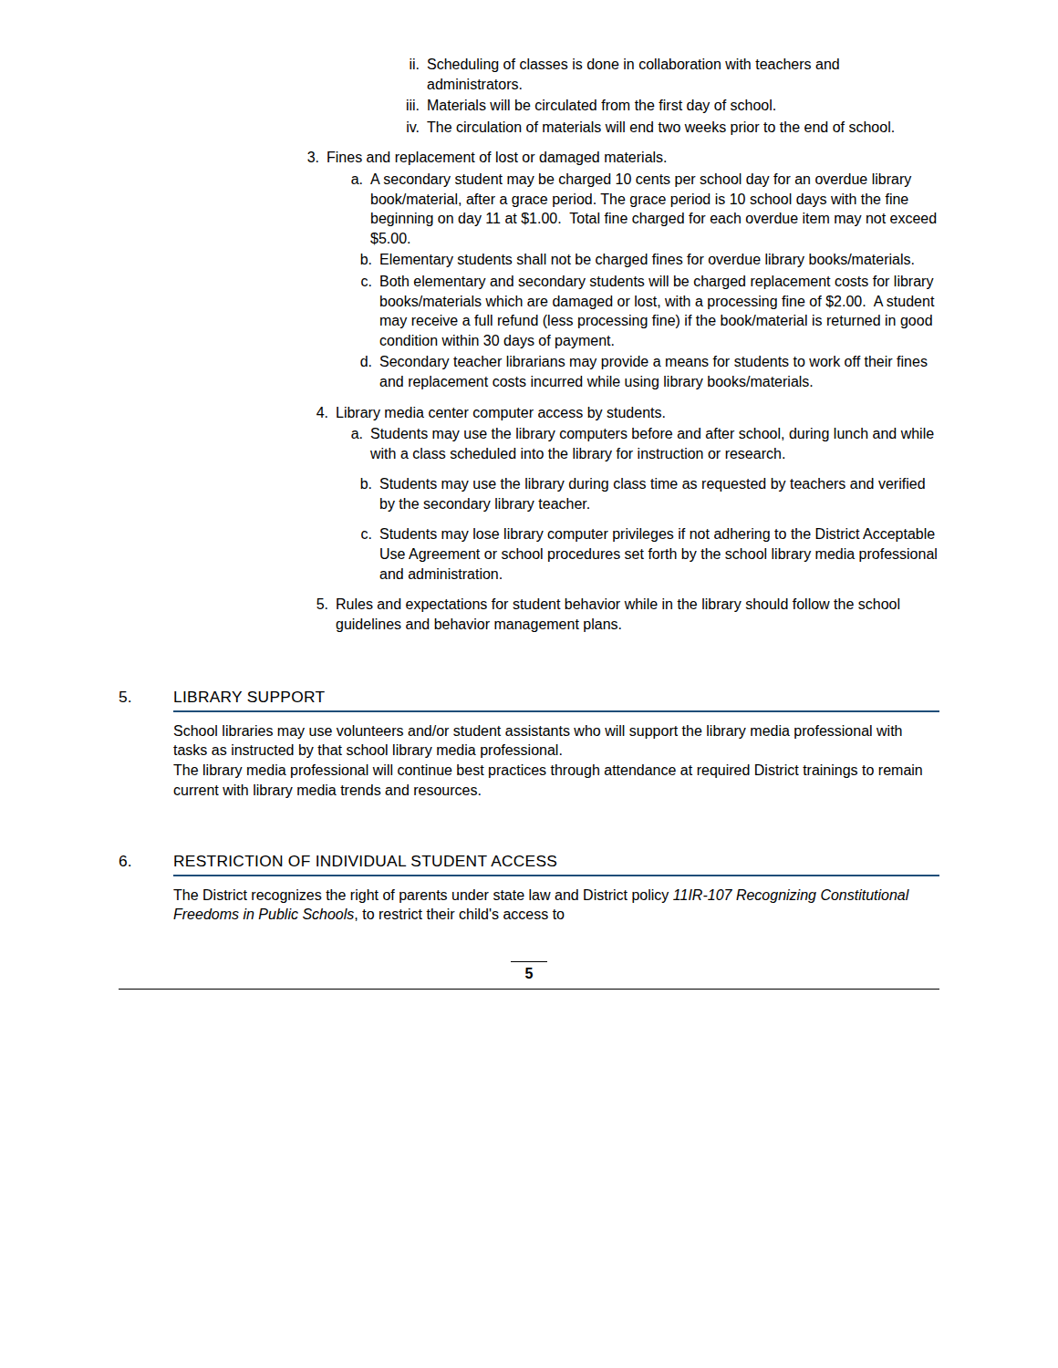ii.
Scheduling of classes is done in collaboration with teachers and administrators.
iii.
Materials will be circulated from the first day of school.
iv.
The circulation of materials will end two weeks prior to the end of school.
3.
Fines and replacement of lost or damaged materials.
a.
A secondary student may be charged 10 cents per school day for an overdue library book/material, after a grace period. The grace period is 10 school days with the fine beginning on day 11 at $1.00. Total fine charged for each overdue item may not exceed $5.00.
b.
Elementary students shall not be charged fines for overdue library books/materials.
c.
Both elementary and secondary students will be charged replacement costs for library books/materials which are damaged or lost, with a processing fine of $2.00. A student may receive a full refund (less processing fine) if the book/material is returned in good condition within 30 days of payment.
d.
Secondary teacher librarians may provide a means for students to work off their fines and replacement costs incurred while using library books/materials.
4.
Library media center computer access by students.
a.
Students may use the library computers before and after school, during lunch and while with a class scheduled into the library for instruction or research.
b.
Students may use the library during class time as requested by teachers and verified by the secondary library teacher.
c.
Students may lose library computer privileges if not adhering to the District Acceptable Use Agreement or school procedures set forth by the school library media professional and administration.
5.
Rules and expectations for student behavior while in the library should follow the school guidelines and behavior management plans.
5.
LIBRARY SUPPORT
School libraries may use volunteers and/or student assistants who will support the library media professional with tasks as instructed by that school library media professional.
The library media professional will continue best practices through attendance at required District trainings to remain current with library media trends and resources.
6.
RESTRICTION OF INDIVIDUAL STUDENT ACCESS
The District recognizes the right of parents under state law and District policy 11IR-107 Recognizing Constitutional Freedoms in Public Schools, to restrict their child's access to
5